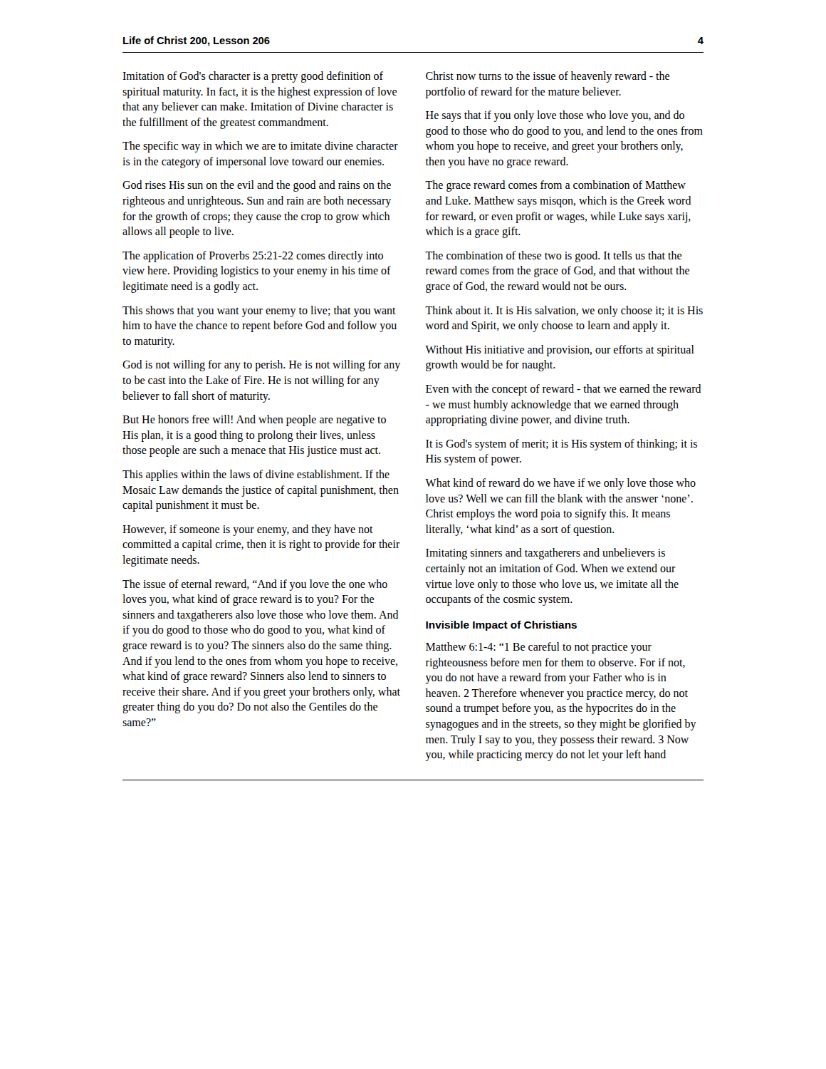Life of Christ 200, Lesson 206 4
Imitation of God's character is a pretty good definition of spiritual maturity. In fact, it is the highest expression of love that any believer can make. Imitation of Divine character is the fulfillment of the greatest commandment.
The specific way in which we are to imitate divine character is in the category of impersonal love toward our enemies.
God rises His sun on the evil and the good and rains on the righteous and unrighteous. Sun and rain are both necessary for the growth of crops; they cause the crop to grow which allows all people to live.
The application of Proverbs 25:21-22 comes directly into view here. Providing logistics to your enemy in his time of legitimate need is a godly act.
This shows that you want your enemy to live; that you want him to have the chance to repent before God and follow you to maturity.
God is not willing for any to perish. He is not willing for any to be cast into the Lake of Fire. He is not willing for any believer to fall short of maturity.
But He honors free will! And when people are negative to His plan, it is a good thing to prolong their lives, unless those people are such a menace that His justice must act.
This applies within the laws of divine establishment. If the Mosaic Law demands the justice of capital punishment, then capital punishment it must be.
However, if someone is your enemy, and they have not committed a capital crime, then it is right to provide for their legitimate needs.
The issue of eternal reward, “And if you love the one who loves you, what kind of grace reward is to you? For the sinners and taxgatherers also love those who love them. And if you do good to those who do good to you, what kind of grace reward is to you? The sinners also do the same thing. And if you lend to the ones from whom you hope to receive, what kind of grace reward? Sinners also lend to sinners to receive their share. And if you greet your brothers only, what greater thing do you do? Do not also the Gentiles do the same?”
Christ now turns to the issue of heavenly reward - the portfolio of reward for the mature believer.
He says that if you only love those who love you, and do good to those who do good to you, and lend to the ones from whom you hope to receive, and greet your brothers only, then you have no grace reward.
The grace reward comes from a combination of Matthew and Luke. Matthew says misqon, which is the Greek word for reward, or even profit or wages, while Luke says xarij, which is a grace gift.
The combination of these two is good. It tells us that the reward comes from the grace of God, and that without the grace of God, the reward would not be ours.
Think about it. It is His salvation, we only choose it; it is His word and Spirit, we only choose to learn and apply it.
Without His initiative and provision, our efforts at spiritual growth would be for naught.
Even with the concept of reward - that we earned the reward - we must humbly acknowledge that we earned through appropriating divine power, and divine truth.
It is God's system of merit; it is His system of thinking; it is His system of power.
What kind of reward do we have if we only love those who love us? Well we can fill the blank with the answer ‘none’. Christ employs the word poia to signify this. It means literally, ‘what kind’ as a sort of question.
Imitating sinners and taxgatherers and unbelievers is certainly not an imitation of God. When we extend our virtue love only to those who love us, we imitate all the occupants of the cosmic system.
Invisible Impact of Christians
Matthew 6:1-4: “1 Be careful to not practice your righteousness before men for them to observe. For if not, you do not have a reward from your Father who is in heaven. 2 Therefore whenever you practice mercy, do not sound a trumpet before you, as the hypocrites do in the synagogues and in the streets, so they might be glorified by men. Truly I say to you, they possess their reward. 3 Now you, while practicing mercy do not let your left hand